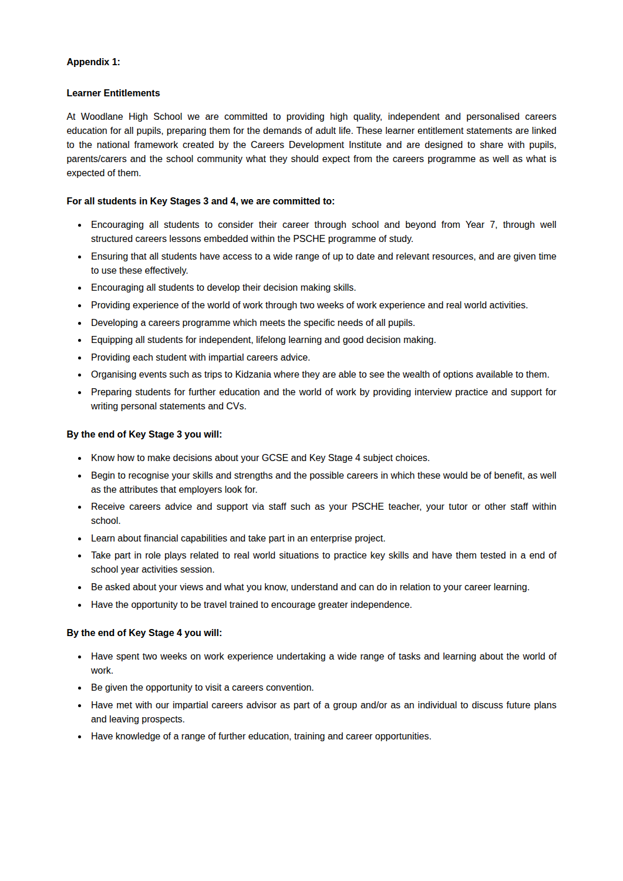Appendix 1:
Learner Entitlements
At Woodlane High School we are committed to providing high quality, independent and personalised careers education for all pupils, preparing them for the demands of adult life. These learner entitlement statements are linked to the national framework created by the Careers Development Institute and are designed to share with pupils, parents/carers and the school community what they should expect from the careers programme as well as what is expected of them.
For all students in Key Stages 3 and 4, we are committed to:
Encouraging all students to consider their career through school and beyond from Year 7, through well structured careers lessons embedded within the PSCHE programme of study.
Ensuring that all students have access to a wide range of up to date and relevant resources, and are given time to use these effectively.
Encouraging all students to develop their decision making skills.
Providing experience of the world of work through two weeks of work experience and real world activities.
Developing a careers programme which meets the specific needs of all pupils.
Equipping all students for independent, lifelong learning and good decision making.
Providing each student with impartial careers advice.
Organising events such as trips to Kidzania where they are able to see the wealth of options available to them.
Preparing students for further education and the world of work by providing interview practice and support for writing personal statements and CVs.
By the end of Key Stage 3 you will:
Know how to make decisions about your GCSE and Key Stage 4 subject choices.
Begin to recognise your skills and strengths and the possible careers in which these would be of benefit, as well as the attributes that employers look for.
Receive careers advice and support via staff such as your PSCHE teacher, your tutor or other staff within school.
Learn about financial capabilities and take part in an enterprise project.
Take part in role plays related to real world situations to practice key skills and have them tested in a end of school year activities session.
Be asked about your views and what you know, understand and can do in relation to your career learning.
Have the opportunity to be travel trained to encourage greater independence.
By the end of Key Stage 4 you will:
Have spent two weeks on work experience undertaking a wide range of tasks and learning about the world of work.
Be given the opportunity to visit a careers convention.
Have met with our impartial careers advisor as part of a group and/or as an individual to discuss future plans and leaving prospects.
Have knowledge of a range of further education, training and career opportunities.